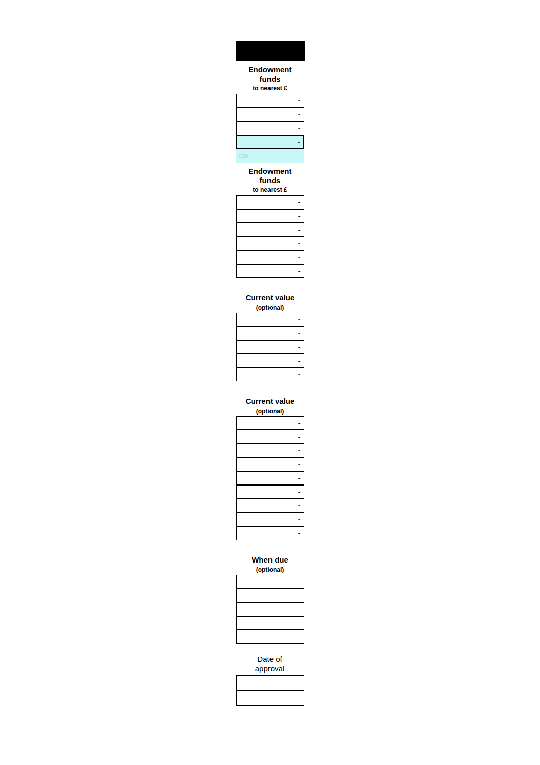Endowment
funds
to nearest £
-
-
-
-
OK
Endowment
funds
to nearest £
-
-
-
-
-
-
Current value
(optional)
-
-
-
-
-
Current value
(optional)
-
-
-
-
-
-
-
-
-
When due
(optional)
Date of
approval